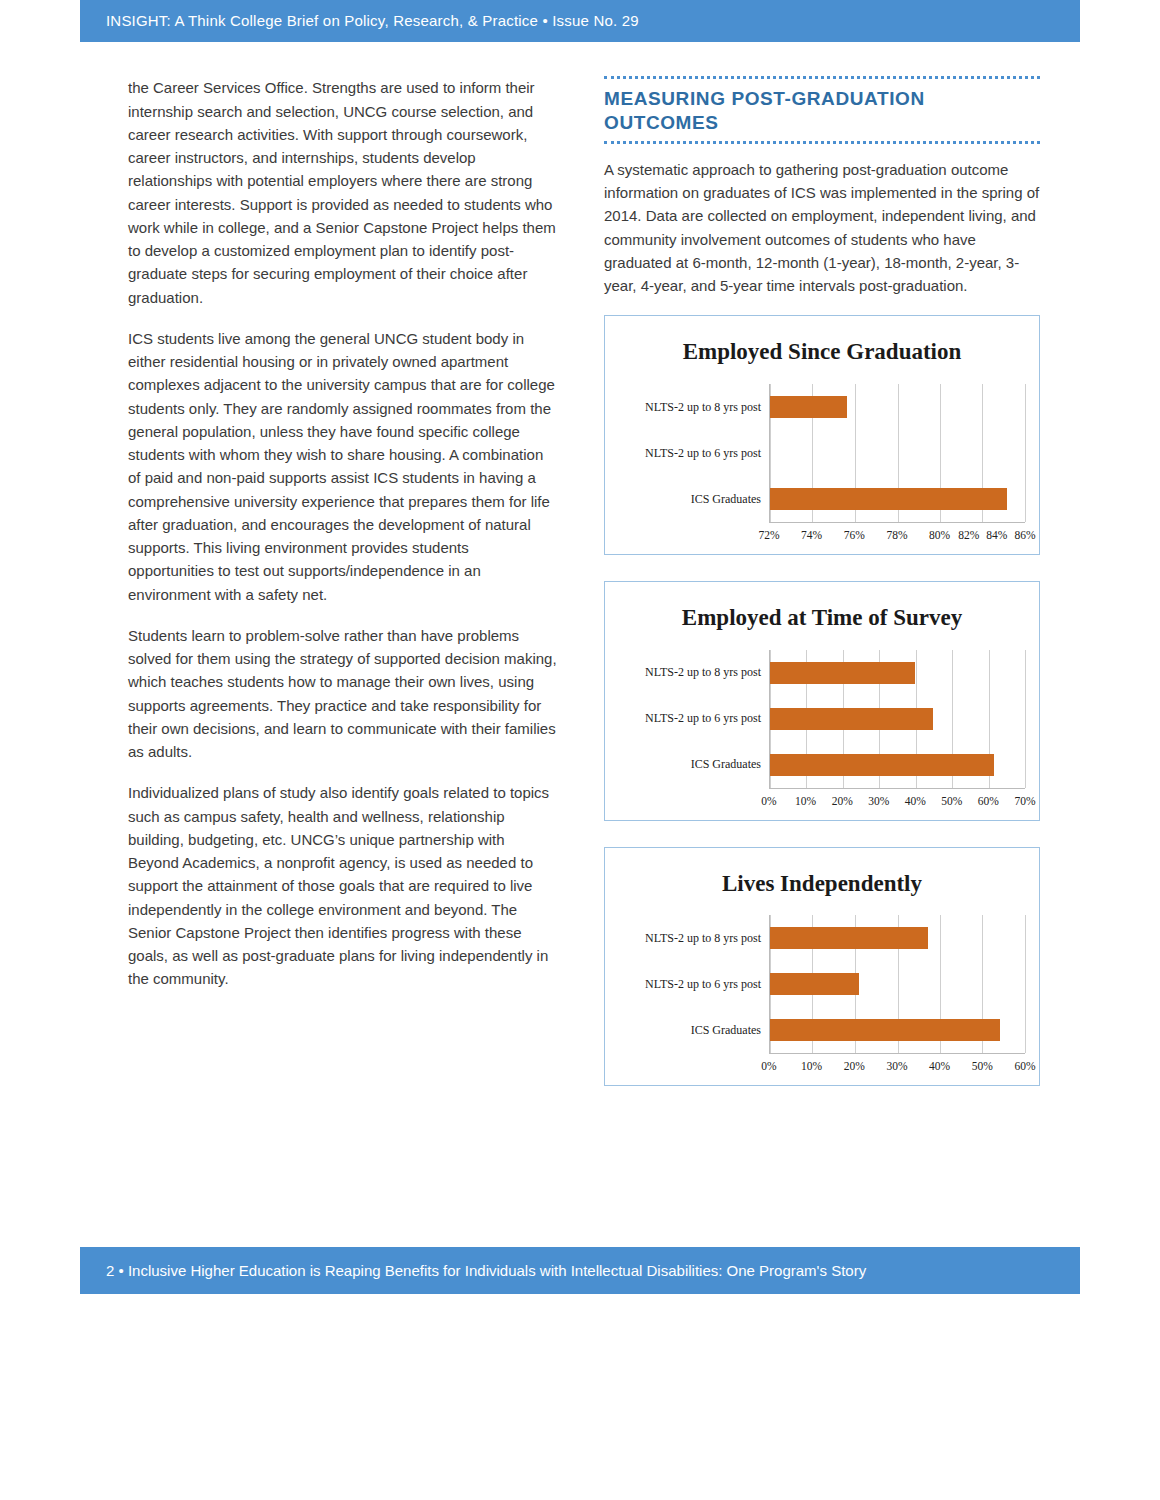INSIGHT: A Think College Brief on Policy, Research, & Practice • Issue No. 29
the Career Services Office. Strengths are used to inform their internship search and selection, UNCG course selection, and career research activities. With support through coursework, career instructors, and internships, students develop relationships with potential employers where there are strong career interests. Support is provided as needed to students who work while in college, and a Senior Capstone Project helps them to develop a customized employment plan to identify post-graduate steps for securing employment of their choice after graduation.
ICS students live among the general UNCG student body in either residential housing or in privately owned apartment complexes adjacent to the university campus that are for college students only. They are randomly assigned roommates from the general population, unless they have found specific college students with whom they wish to share housing. A combination of paid and non-paid supports assist ICS students in having a comprehensive university experience that prepares them for life after graduation, and encourages the development of natural supports. This living environment provides students opportunities to test out supports/independence in an environment with a safety net.
Students learn to problem-solve rather than have problems solved for them using the strategy of supported decision making, which teaches students how to manage their own lives, using supports agreements. They practice and take responsibility for their own decisions, and learn to communicate with their families as adults.
Individualized plans of study also identify goals related to topics such as campus safety, health and wellness, relationship building, budgeting, etc. UNCG’s unique partnership with Beyond Academics, a nonprofit agency, is used as needed to support the attainment of those goals that are required to live independently in the college environment and beyond. The Senior Capstone Project then identifies progress with these goals, as well as post-graduate plans for living independently in the community.
Measuring Post-Graduation Outcomes
A systematic approach to gathering post-graduation outcome information on graduates of ICS was implemented in the spring of 2014. Data are collected on employment, independent living, and community involvement outcomes of students who have graduated at 6-month, 12-month (1-year), 18-month, 2-year, 3-year, 4-year, and 5-year time intervals post-graduation.
Employed Since Graduation
NLTS-2 up to 8 yrs post
NLTS-2 up to 6 yrs post
ICS Graduates
72% 74% 76% 78% 80% 82% 84% 86%
Employed at Time of Survey
NLTS-2 up to 8 yrs post
NLTS-2 up to 6 yrs post
ICS Graduates
0% 10% 20% 30% 40% 50% 60% 70%
Lives Independently
NLTS-2 up to 8 yrs post
NLTS-2 up to 6 yrs post
ICS Graduates
0% 10% 20% 30% 40% 50% 60%
2 • Inclusive Higher Education is Reaping Benefits for Individuals with Intellectual Disabilities: One Program's Story